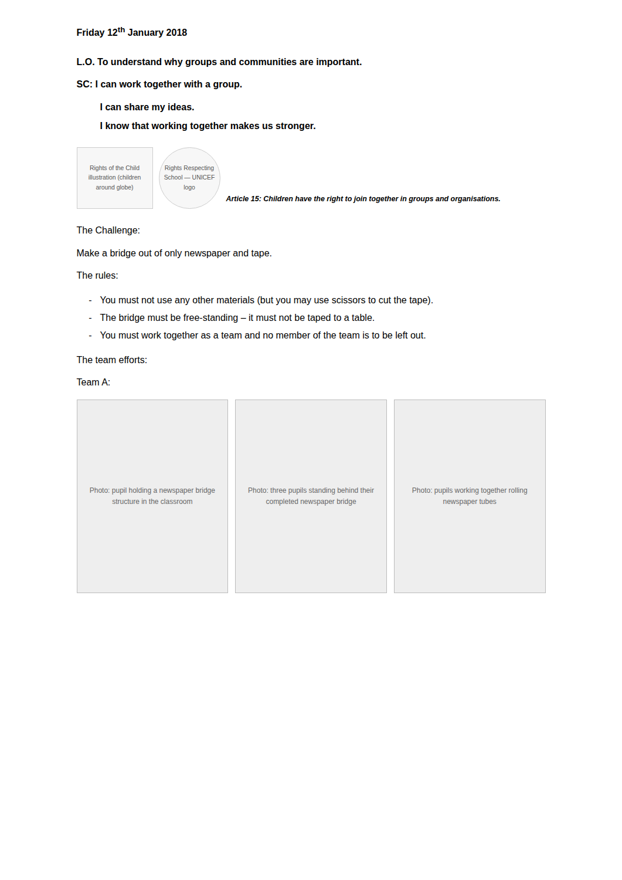Friday 12th January 2018
L.O. To understand why groups and communities are important.
SC: I can work together with a group.
I can share my ideas.
I know that working together makes us stronger.
Rights of the Child illustration (children around globe)
Rights Respecting School — UNICEF logo
Article 15: Children have the right to join together in groups and organisations.
The Challenge:
Make a bridge out of only newspaper and tape.
The rules:
You must not use any other materials (but you may use scissors to cut the tape).
The bridge must be free-standing – it must not be taped to a table.
You must work together as a team and no member of the team is to be left out.
The team efforts:
Team A:
Photo: pupil holding a newspaper bridge structure in the classroom
Photo: three pupils standing behind their completed newspaper bridge
Photo: pupils working together rolling newspaper tubes